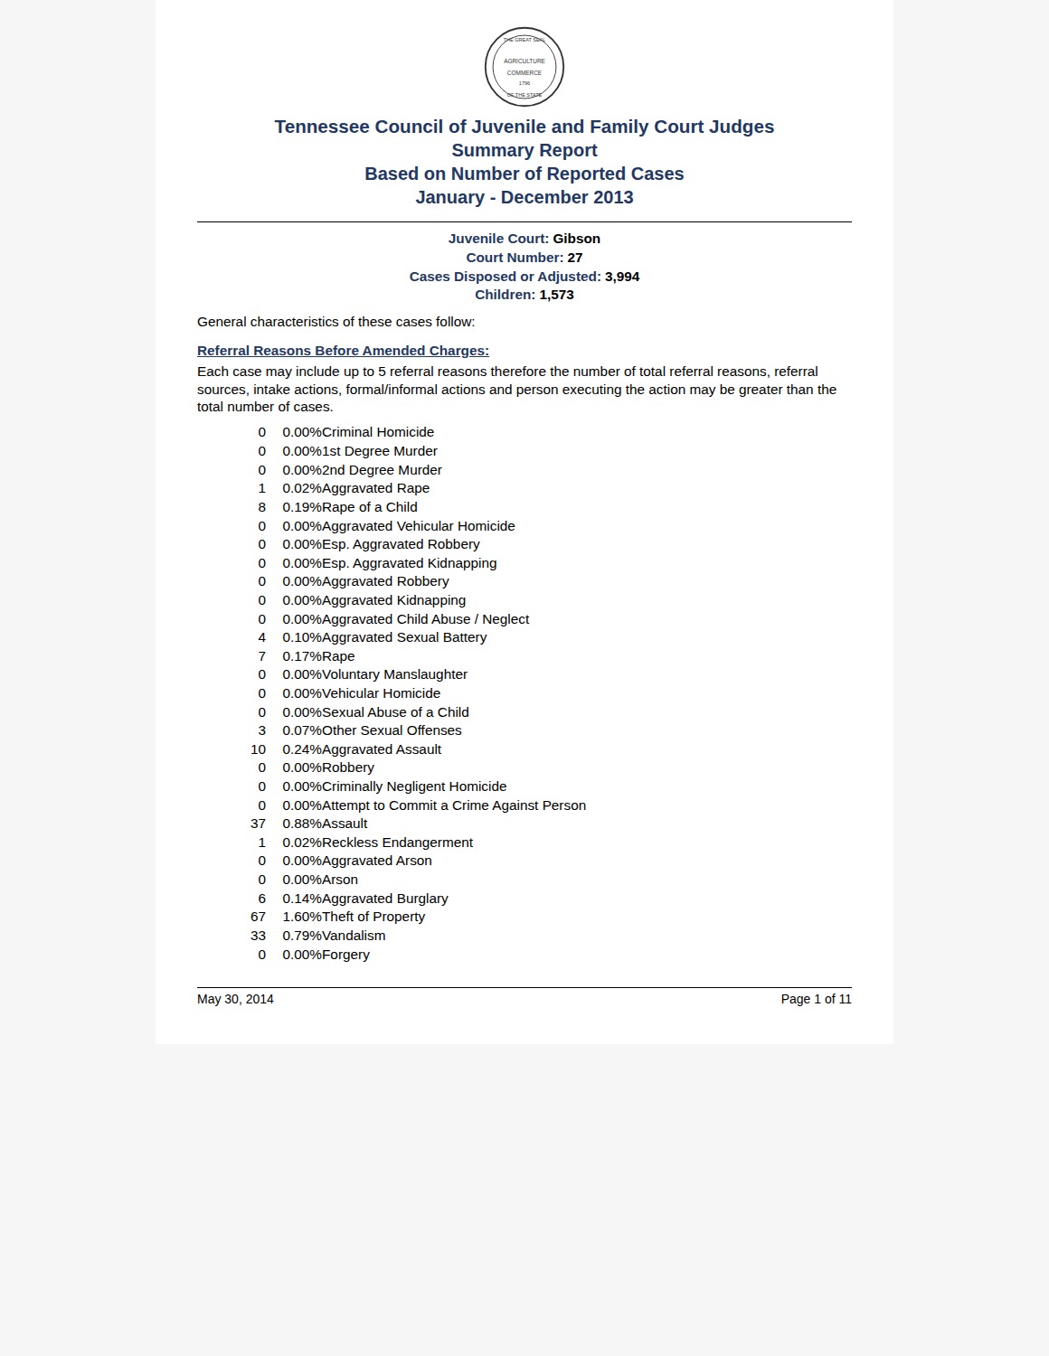THE GREAT SEAL OF THE STATE AGRICULTURE COMMERCE 1796
Tennessee Council of Juvenile and Family Court Judges
Summary Report
Based on Number of Reported Cases
January - December 2013
Juvenile Court: Gibson
Court Number: 27
Cases Disposed or Adjusted: 3,994
Children: 1,573
General characteristics of these cases follow:
Referral Reasons Before Amended Charges:
Each case may include up to 5 referral reasons therefore the number of total referral reasons, referral sources, intake actions, formal/informal actions and person executing the action may be greater than the total number of cases.
| 0 | 0.00% | Criminal Homicide |
| 0 | 0.00% | 1st Degree Murder |
| 0 | 0.00% | 2nd Degree Murder |
| 1 | 0.02% | Aggravated Rape |
| 8 | 0.19% | Rape of a Child |
| 0 | 0.00% | Aggravated Vehicular Homicide |
| 0 | 0.00% | Esp. Aggravated Robbery |
| 0 | 0.00% | Esp. Aggravated Kidnapping |
| 0 | 0.00% | Aggravated Robbery |
| 0 | 0.00% | Aggravated Kidnapping |
| 0 | 0.00% | Aggravated Child Abuse / Neglect |
| 4 | 0.10% | Aggravated Sexual Battery |
| 7 | 0.17% | Rape |
| 0 | 0.00% | Voluntary Manslaughter |
| 0 | 0.00% | Vehicular Homicide |
| 0 | 0.00% | Sexual Abuse of a Child |
| 3 | 0.07% | Other Sexual Offenses |
| 10 | 0.24% | Aggravated Assault |
| 0 | 0.00% | Robbery |
| 0 | 0.00% | Criminally Negligent Homicide |
| 0 | 0.00% | Attempt to Commit a Crime Against Person |
| 37 | 0.88% | Assault |
| 1 | 0.02% | Reckless Endangerment |
| 0 | 0.00% | Aggravated Arson |
| 0 | 0.00% | Arson |
| 6 | 0.14% | Aggravated Burglary |
| 67 | 1.60% | Theft of Property |
| 33 | 0.79% | Vandalism |
| 0 | 0.00% | Forgery |
May 30, 2014
Page 1 of 11